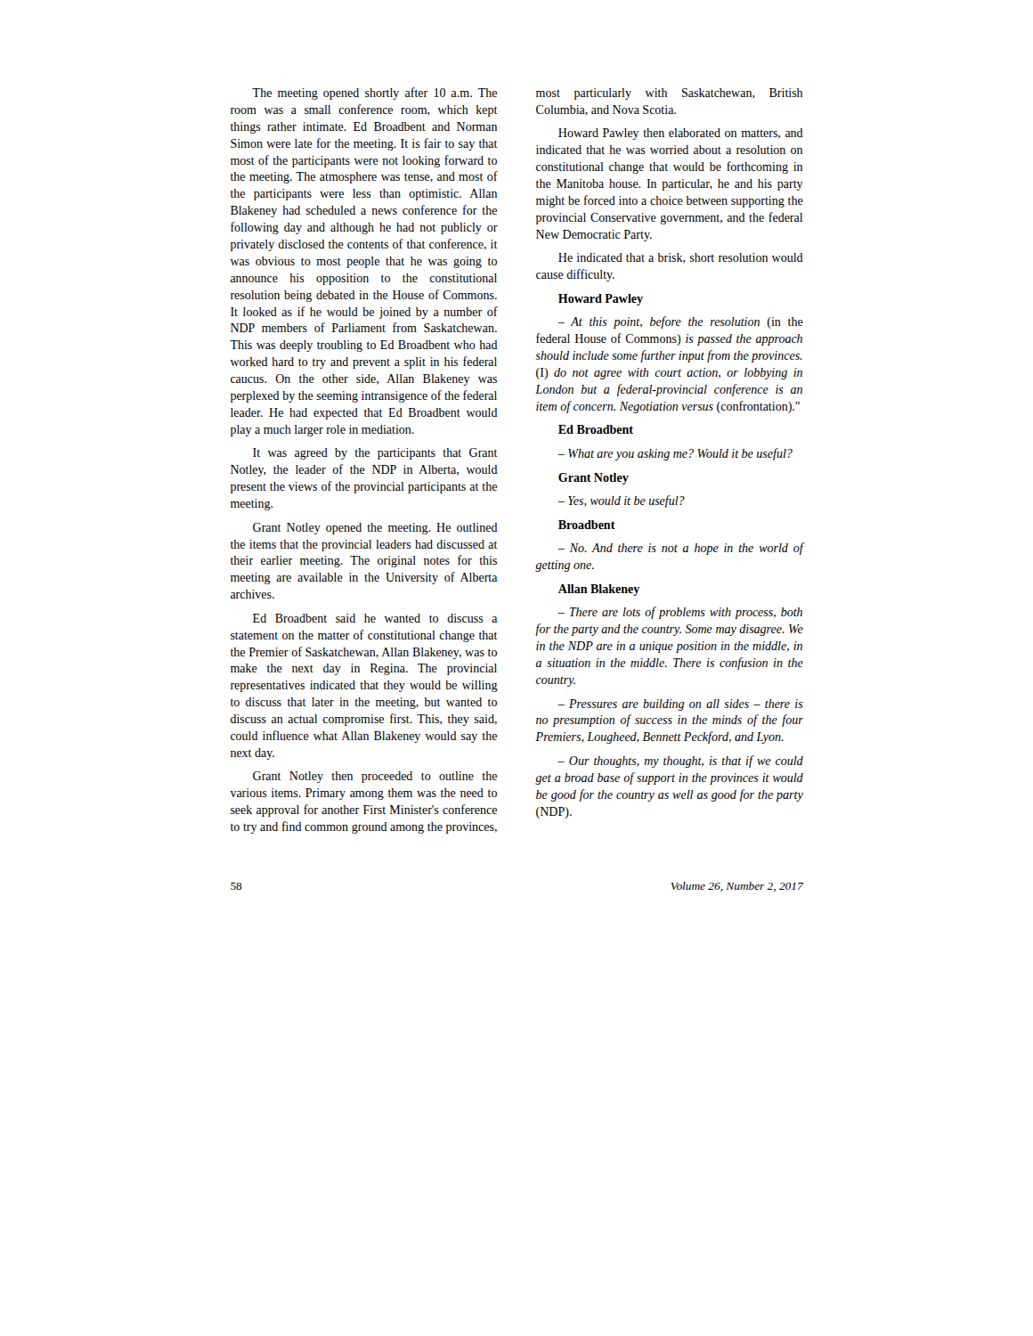The meeting opened shortly after 10 a.m. The room was a small conference room, which kept things rather intimate. Ed Broadbent and Norman Simon were late for the meeting. It is fair to say that most of the participants were not looking forward to the meeting. The atmosphere was tense, and most of the participants were less than optimistic. Allan Blakeney had scheduled a news conference for the following day and although he had not publicly or privately disclosed the contents of that conference, it was obvious to most people that he was going to announce his opposition to the constitutional resolution being debated in the House of Commons. It looked as if he would be joined by a number of NDP members of Parliament from Saskatchewan. This was deeply troubling to Ed Broadbent who had worked hard to try and prevent a split in his federal caucus. On the other side, Allan Blakeney was perplexed by the seeming intransigence of the federal leader. He had expected that Ed Broadbent would play a much larger role in mediation.
It was agreed by the participants that Grant Notley, the leader of the NDP in Alberta, would present the views of the provincial participants at the meeting.
Grant Notley opened the meeting. He outlined the items that the provincial leaders had discussed at their earlier meeting. The original notes for this meeting are available in the University of Alberta archives.
Ed Broadbent said he wanted to discuss a statement on the matter of constitutional change that the Premier of Saskatchewan, Allan Blakeney, was to make the next day in Regina. The provincial representatives indicated that they would be willing to discuss that later in the meeting, but wanted to discuss an actual compromise first. This, they said, could influence what Allan Blakeney would say the next day.
Grant Notley then proceeded to outline the various items. Primary among them was the need to seek approval for another First Minister's conference to try and find common ground among the provinces, most particularly with Saskatchewan, British Columbia, and Nova Scotia.
Howard Pawley then elaborated on matters, and indicated that he was worried about a resolution on constitutional change that would be forthcoming in the Manitoba house. In particular, he and his party might be forced into a choice between supporting the provincial Conservative government, and the federal New Democratic Party.
He indicated that a brisk, short resolution would cause difficulty.
Howard Pawley
– At this point, before the resolution (in the federal House of Commons) is passed the approach should include some further input from the provinces. (I) do not agree with court action, or lobbying in London but a federal-provincial conference is an item of concern. Negotiation versus (confrontation)."
Ed Broadbent
– What are you asking me? Would it be useful?
Grant Notley
– Yes, would it be useful?
Broadbent
– No. And there is not a hope in the world of getting one.
Allan Blakeney
– There are lots of problems with process, both for the party and the country. Some may disagree. We in the NDP are in a unique position in the middle, in a situation in the middle. There is confusion in the country.
– Pressures are building on all sides – there is no presumption of success in the minds of the four Premiers, Lougheed, Bennett Peckford, and Lyon.
– Our thoughts, my thought, is that if we could get a broad base of support in the provinces it would be good for the country as well as good for the party (NDP).
58 Volume 26, Number 2, 2017